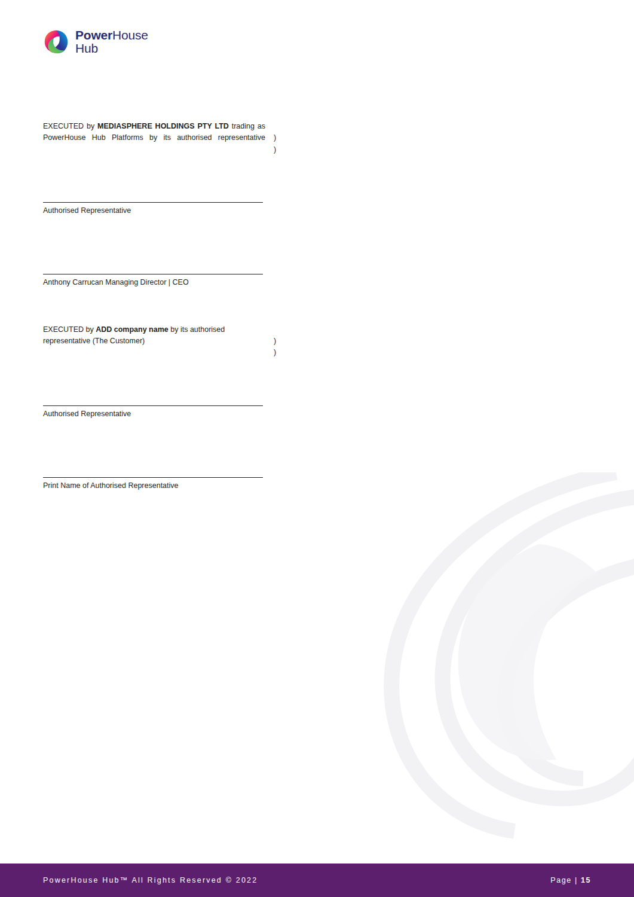Power House
Hub
EXECUTED by MEDIASPHERE HOLDINGS PTY LTD trading as PowerHouse Hub Platforms by its authorised representative
) )
Authorised Representative
Anthony Carrucan Managing Director | CEO
EXECUTED by ADD company name by its authorised representative (The Customer)
) )
Authorised Representative
Print Name of Authorised Representative
PowerHouse Hub™ All Rights Reserved © 2022
Page | 15